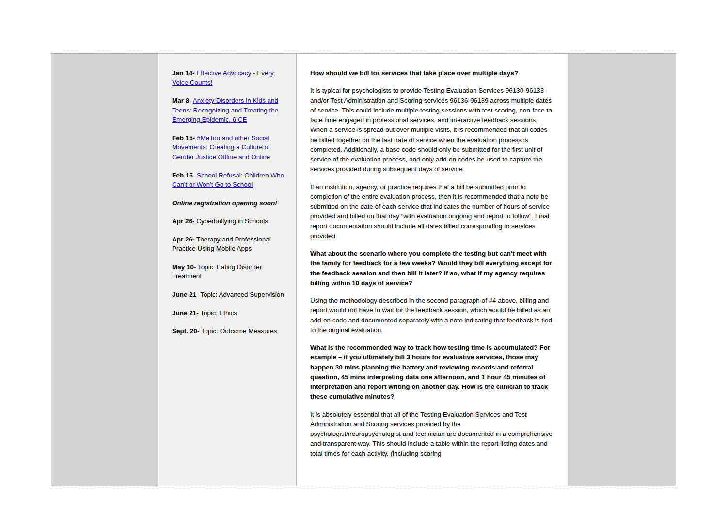Jan 14- Effective Advocacy - Every Voice Counts!
Mar 8- Anxiety Disorders in Kids and Teens: Recognizing and Treating the Emerging Epidemic, 6 CE
Feb 15- #MeToo and other Social Movements: Creating a Culture of Gender Justice Offline and Online
Feb 15- School Refusal: Children Who Can't or Won't Go to School
Online registration opening soon!
Apr 26- Cyberbullying in Schools
Apr 26- Therapy and Professional Practice Using Mobile Apps
May 10- Topic: Eating Disorder Treatment
June 21- Topic: Advanced Supervision
June 21- Topic: Ethics
Sept. 20- Topic: Outcome Measures
How should we bill for services that take place over multiple days?
It is typical for psychologists to provide Testing Evaluation Services 96130-96133 and/or Test Administration and Scoring services 96136-96139 across multiple dates of service. This could include multiple testing sessions with test scoring, non-face to face time engaged in professional services, and interactive feedback sessions. When a service is spread out over multiple visits, it is recommended that all codes be billed together on the last date of service when the evaluation process is completed. Additionally, a base code should only be submitted for the first unit of service of the evaluation process, and only add-on codes be used to capture the services provided during subsequent days of service.
If an institution, agency, or practice requires that a bill be submitted prior to completion of the entire evaluation process, then it is recommended that a note be submitted on the date of each service that indicates the number of hours of service provided and billed on that day “with evaluation ongoing and report to follow”. Final report documentation should include all dates billed corresponding to services provided.
What about the scenario where you complete the testing but can't meet with the family for feedback for a few weeks? Would they bill everything except for the feedback session and then bill it later? If so, what if my agency requires billing within 10 days of service?
Using the methodology described in the second paragraph of #4 above, billing and report would not have to wait for the feedback session, which would be billed as an add-on code and documented separately with a note indicating that feedback is tied to the original evaluation.
What is the recommended way to track how testing time is accumulated? For example – if you ultimately bill 3 hours for evaluative services, those may happen 30 mins planning the battery and reviewing records and referral question, 45 mins interpreting data one afternoon, and 1 hour 45 minutes of interpretation and report writing on another day. How is the clinician to track these cumulative minutes?
It is absolutely essential that all of the Testing Evaluation Services and Test Administration and Scoring services provided by the psychologist/neuropsychologist and technician are documented in a comprehensive and transparent way. This should include a table within the report listing dates and total times for each activity, (including scoring